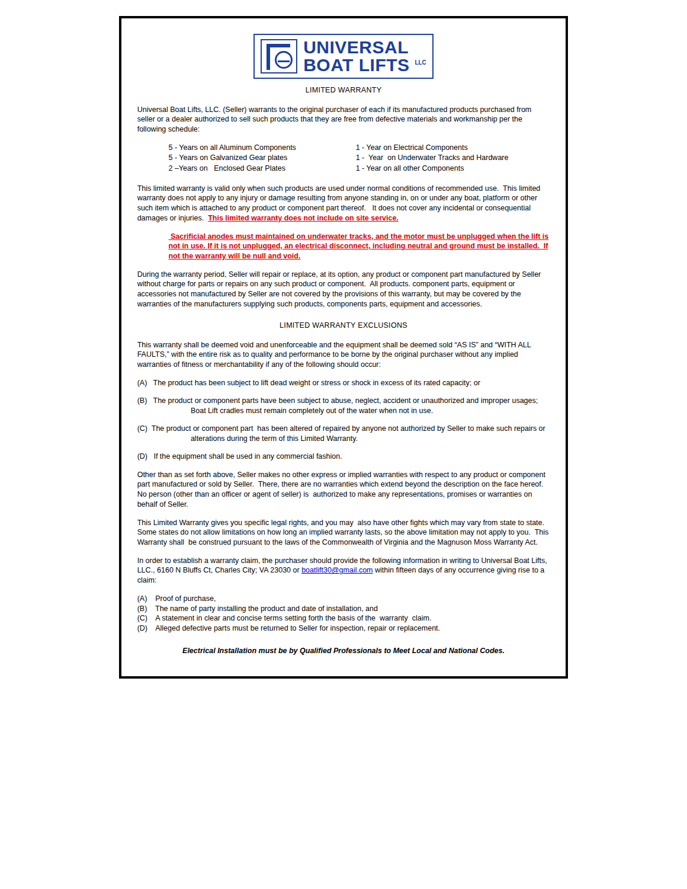UNIVERSAL
BOAT LIFTS LLC
LIMITED WARRANTY
Universal Boat Lifts, LLC. (Seller) warrants to the original purchaser of each if its manufactured products purchased from seller or a dealer authorized to sell such products that they are free from defective materials and workmanship per the following schedule:
| 5 - Years on all Aluminum Components | 1 - Year on Electrical Components |
| 5 - Years on Galvanized Gear plates | 1 - Year on Underwater Tracks and Hardware |
| 2 –Years on Enclosed Gear Plates | 1 - Year on all other Components |
This limited warranty is valid only when such products are used under normal conditions of recommended use. This limited warranty does not apply to any injury or damage resulting from anyone standing in, on or under any boat, platform or other such item which is attached to any product or component part thereof. It does not cover any incidental or consequential damages or injuries. This limited warranty does not include on site service.
Sacrificial anodes must maintained on underwater tracks, and the motor must be unplugged when the lift is not in use. If it is not unplugged, an electrical disconnect, including neutral and ground must be installed. If not the warranty will be null and void.
During the warranty period, Seller will repair or replace, at its option, any product or component part manufactured by Seller without charge for parts or repairs on any such product or component. All products. component parts, equipment or accessories not manufactured by Seller are not covered by the provisions of this warranty, but may be covered by the warranties of the manufacturers supplying such products, components parts, equipment and accessories.
LIMITED WARRANTY EXCLUSIONS
This warranty shall be deemed void and unenforceable and the equipment shall be deemed sold “AS IS” and “WITH ALL FAULTS,” with the entire risk as to quality and performance to be borne by the original purchaser without any implied warranties of fitness or merchantability if any of the following should occur:
(A) The product has been subject to lift dead weight or stress or shock in excess of its rated capacity; or
(B) The product or component parts have been subject to abuse, neglect, accident or unauthorized and improper usages; Boat Lift cradles must remain completely out of the water when not in use.
(C) The product or component part has been altered of repaired by anyone not authorized by Seller to make such repairs or alterations during the term of this Limited Warranty.
(D) If the equipment shall be used in any commercial fashion.
Other than as set forth above, Seller makes no other express or implied warranties with respect to any product or component part manufactured or sold by Seller. There, there are no warranties which extend beyond the description on the face hereof. No person (other than an officer or agent of seller) is authorized to make any representations, promises or warranties on behalf of Seller.
This Limited Warranty gives you specific legal rights, and you may also have other fights which may vary from state to state. Some states do not allow limitations on how long an implied warranty lasts, so the above limitation may not apply to you. This Warranty shall be construed pursuant to the laws of the Commonwealth of Virginia and the Magnuson Moss Warranty Act.
In order to establish a warranty claim, the purchaser should provide the following information in writing to Universal Boat Lifts, LLC., 6160 N Bluffs Ct, Charles City; VA 23030 or boatlift30@gmail.com within fifteen days of any occurrence giving rise to a claim:
(A) Proof of purchase,
(B) The name of party installing the product and date of installation, and
(C) A statement in clear and concise terms setting forth the basis of the warranty claim.
(D) Alleged defective parts must be returned to Seller for inspection, repair or replacement.
Electrical Installation must be by Qualified Professionals to Meet Local and National Codes.